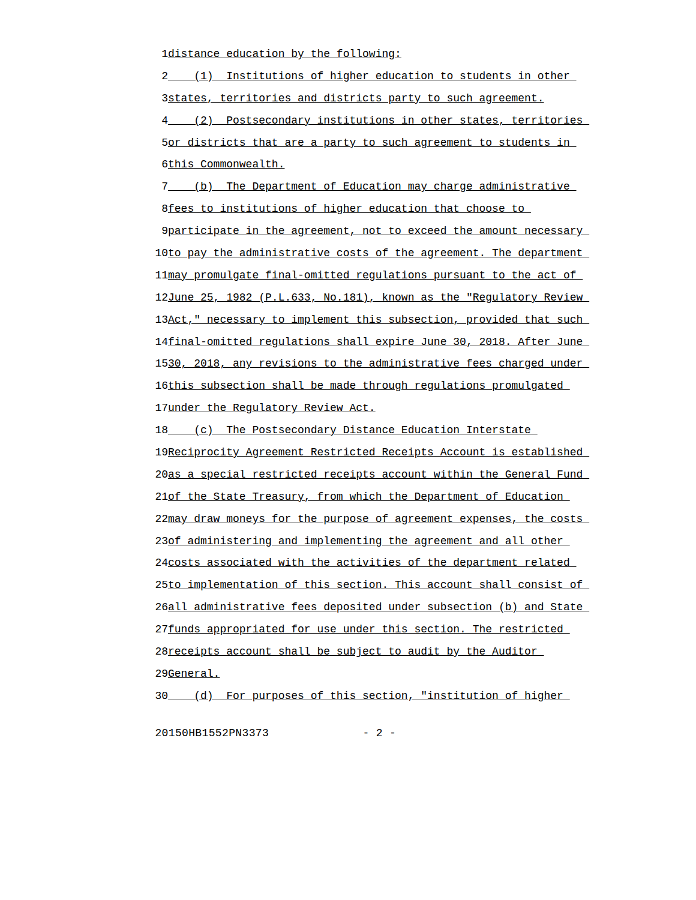| 1 | distance education by the following: |
| 2 | (1) Institutions of higher education to students in other |
| 3 | states, territories and districts party to such agreement. |
| 4 | (2) Postsecondary institutions in other states, territories |
| 5 | or districts that are a party to such agreement to students in |
| 6 | this Commonwealth. |
| 7 | (b) The Department of Education may charge administrative |
| 8 | fees to institutions of higher education that choose to |
| 9 | participate in the agreement, not to exceed the amount necessary |
| 10 | to pay the administrative costs of the agreement. The department |
| 11 | may promulgate final-omitted regulations pursuant to the act of |
| 12 | June 25, 1982 (P.L.633, No.181), known as the "Regulatory Review |
| 13 | Act," necessary to implement this subsection, provided that such |
| 14 | final-omitted regulations shall expire June 30, 2018. After June |
| 15 | 30, 2018, any revisions to the administrative fees charged under |
| 16 | this subsection shall be made through regulations promulgated |
| 17 | under the Regulatory Review Act. |
| 18 | (c) The Postsecondary Distance Education Interstate |
| 19 | Reciprocity Agreement Restricted Receipts Account is established |
| 20 | as a special restricted receipts account within the General Fund |
| 21 | of the State Treasury, from which the Department of Education |
| 22 | may draw moneys for the purpose of agreement expenses, the costs |
| 23 | of administering and implementing the agreement and all other |
| 24 | costs associated with the activities of the department related |
| 25 | to implementation of this section. This account shall consist of |
| 26 | all administrative fees deposited under subsection (b) and State |
| 27 | funds appropriated for use under this section. The restricted |
| 28 | receipts account shall be subject to audit by the Auditor |
| 29 | General. |
| 30 | (d) For purposes of this section, "institution of higher |
20150HB1552PN3373 - 2 -